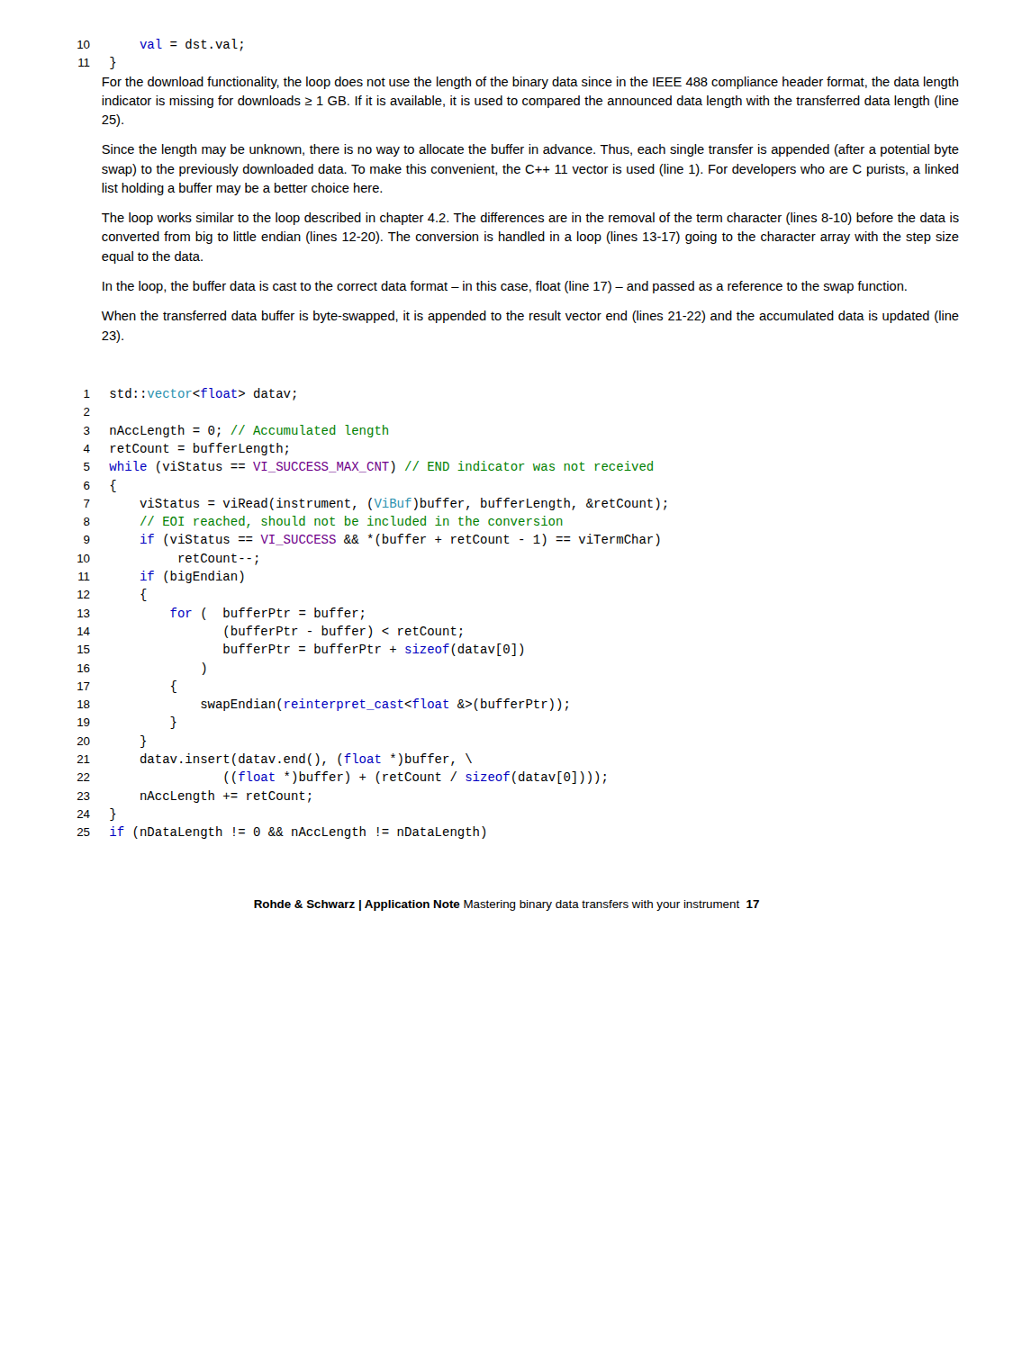10 val = dst.val;
11}
For the download functionality, the loop does not use the length of the binary data since in the IEEE 488 compliance header format, the data length indicator is missing for downloads ≥ 1 GB. If it is available, it is used to compared the announced data length with the transferred data length (line 25).
Since the length may be unknown, there is no way to allocate the buffer in advance. Thus, each single transfer is appended (after a potential byte swap) to the previously downloaded data. To make this convenient, the C++ 11 vector is used (line 1). For developers who are C purists, a linked list holding a buffer may be a better choice here.
The loop works similar to the loop described in chapter 4.2. The differences are in the removal of the term character (lines 8-10) before the data is converted from big to little endian (lines 12-20). The conversion is handled in a loop (lines 13-17) going to the character array with the step size equal to the data.
In the loop, the buffer data is cast to the correct data format – in this case, float (line 17) – and passed as a reference to the swap function.
When the transferred data buffer is byte-swapped, it is appended to the result vector end (lines 21-22) and the accumulated data is updated (line 23).
1 std::vector<float> datav;
2
3 nAccLength = 0; // Accumulated length
4 retCount = bufferLength;
5 while (viStatus == VI_SUCCESS_MAX_CNT) // END indicator was not received
6{
7 viStatus = viRead(instrument, (ViBuf)buffer, bufferLength, &retCount);
8 // EOI reached, should not be included in the conversion
9 if (viStatus == VI_SUCCESS && *(buffer + retCount - 1) == viTermChar)
10 retCount--;
11 if (bigEndian)
12 {
13 for ( bufferPtr = buffer;
14 (bufferPtr - buffer) < retCount;
15 bufferPtr = bufferPtr + sizeof(datav[0])
16 )
17 {
18 swapEndian(reinterpret_cast<float &>(bufferPtr));
19 }
20 }
21 datav.insert(datav.end(), (float *)buffer, \
22 ((float *)buffer) + (retCount / sizeof(datav[0])));
23 nAccLength += retCount;
24}
25 if (nDataLength != 0 && nAccLength != nDataLength)
Rohde & Schwarz | Application Note Mastering binary data transfers with your instrument 17